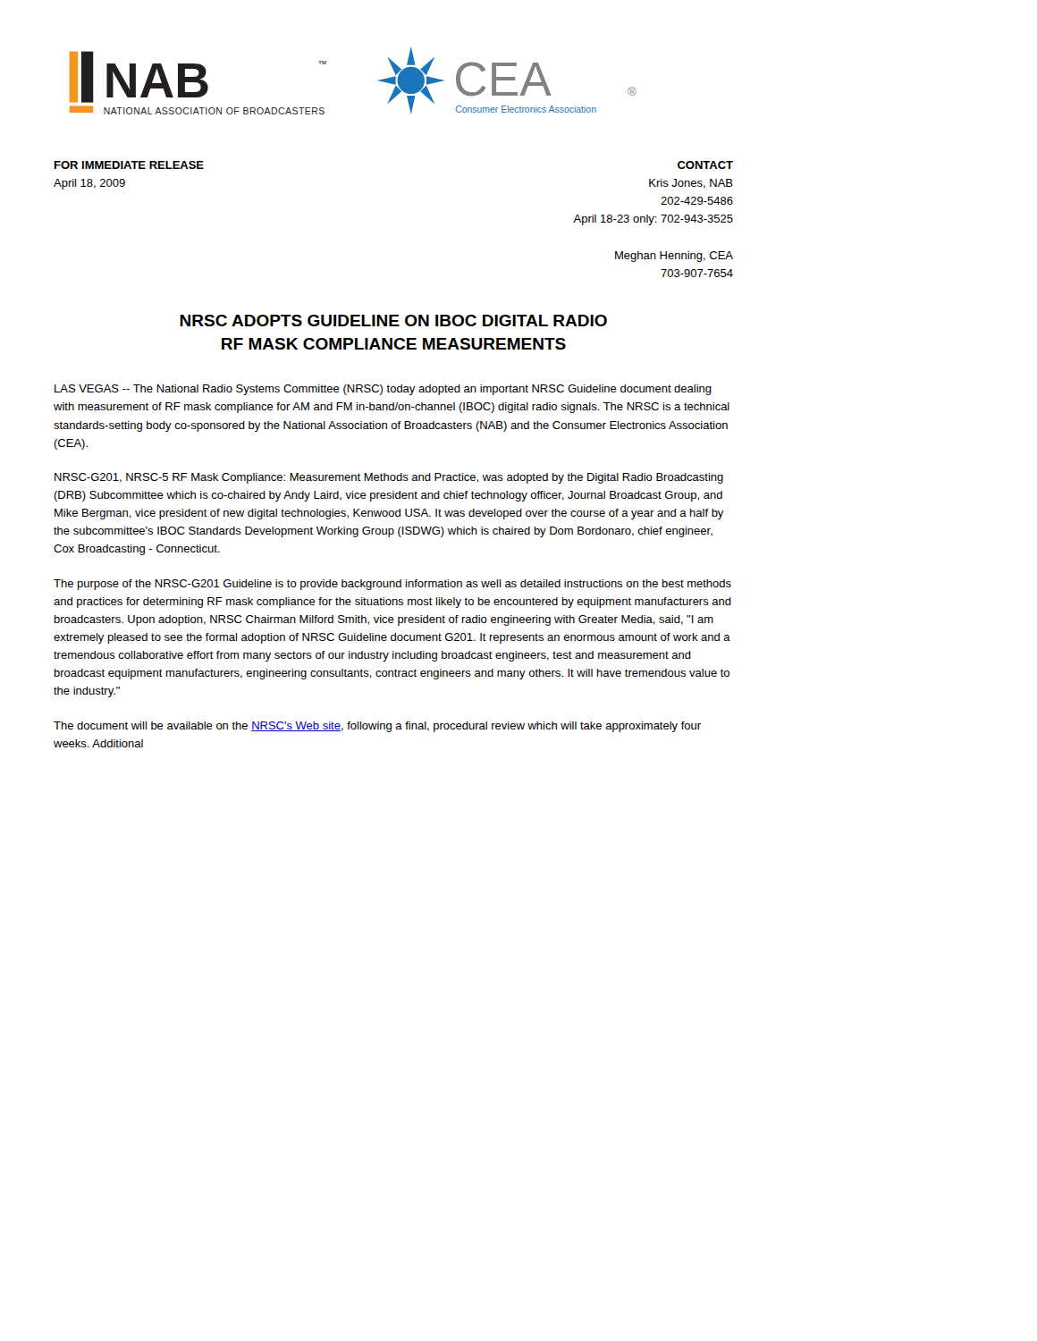FOR IMMEDIATE RELEASE
April 18, 2009
CONTACT
Kris Jones, NAB
202-429-5486
April 18-23 only: 702-943-3525
Meghan Henning, CEA
703-907-7654
NRSC ADOPTS GUIDELINE ON IBOC DIGITAL RADIO
RF MASK COMPLIANCE MEASUREMENTS
LAS VEGAS -- The National Radio Systems Committee (NRSC) today adopted an important NRSC Guideline document dealing with measurement of RF mask compliance for AM and FM in-band/on-channel (IBOC) digital radio signals. The NRSC is a technical standards-setting body co-sponsored by the National Association of Broadcasters (NAB) and the Consumer Electronics Association (CEA).
NRSC-G201, NRSC-5 RF Mask Compliance: Measurement Methods and Practice, was adopted by the Digital Radio Broadcasting (DRB) Subcommittee which is co-chaired by Andy Laird, vice president and chief technology officer, Journal Broadcast Group, and Mike Bergman, vice president of new digital technologies, Kenwood USA. It was developed over the course of a year and a half by the subcommittee's IBOC Standards Development Working Group (ISDWG) which is chaired by Dom Bordonaro, chief engineer, Cox Broadcasting - Connecticut.
The purpose of the NRSC-G201 Guideline is to provide background information as well as detailed instructions on the best methods and practices for determining RF mask compliance for the situations most likely to be encountered by equipment manufacturers and broadcasters. Upon adoption, NRSC Chairman Milford Smith, vice president of radio engineering with Greater Media, said, "I am extremely pleased to see the formal adoption of NRSC Guideline document G201. It represents an enormous amount of work and a tremendous collaborative effort from many sectors of our industry including broadcast engineers, test and measurement and broadcast equipment manufacturers, engineering consultants, contract engineers and many others. It will have tremendous value to the industry."
The document will be available on the NRSC's Web site, following a final, procedural review which will take approximately four weeks. Additional